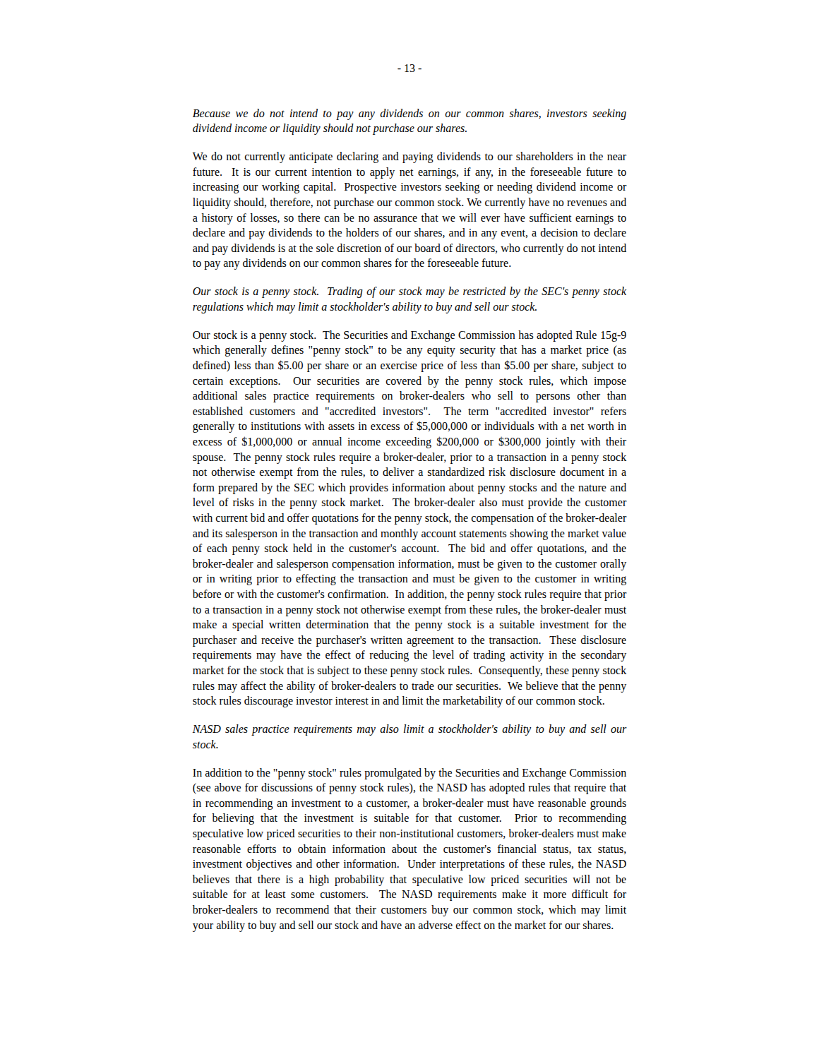- 13 -
Because we do not intend to pay any dividends on our common shares, investors seeking dividend income or liquidity should not purchase our shares.
We do not currently anticipate declaring and paying dividends to our shareholders in the near future. It is our current intention to apply net earnings, if any, in the foreseeable future to increasing our working capital. Prospective investors seeking or needing dividend income or liquidity should, therefore, not purchase our common stock. We currently have no revenues and a history of losses, so there can be no assurance that we will ever have sufficient earnings to declare and pay dividends to the holders of our shares, and in any event, a decision to declare and pay dividends is at the sole discretion of our board of directors, who currently do not intend to pay any dividends on our common shares for the foreseeable future.
Our stock is a penny stock. Trading of our stock may be restricted by the SEC's penny stock regulations which may limit a stockholder's ability to buy and sell our stock.
Our stock is a penny stock. The Securities and Exchange Commission has adopted Rule 15g-9 which generally defines "penny stock" to be any equity security that has a market price (as defined) less than $5.00 per share or an exercise price of less than $5.00 per share, subject to certain exceptions. Our securities are covered by the penny stock rules, which impose additional sales practice requirements on broker-dealers who sell to persons other than established customers and "accredited investors". The term "accredited investor" refers generally to institutions with assets in excess of $5,000,000 or individuals with a net worth in excess of $1,000,000 or annual income exceeding $200,000 or $300,000 jointly with their spouse. The penny stock rules require a broker-dealer, prior to a transaction in a penny stock not otherwise exempt from the rules, to deliver a standardized risk disclosure document in a form prepared by the SEC which provides information about penny stocks and the nature and level of risks in the penny stock market. The broker-dealer also must provide the customer with current bid and offer quotations for the penny stock, the compensation of the broker-dealer and its salesperson in the transaction and monthly account statements showing the market value of each penny stock held in the customer's account. The bid and offer quotations, and the broker-dealer and salesperson compensation information, must be given to the customer orally or in writing prior to effecting the transaction and must be given to the customer in writing before or with the customer's confirmation. In addition, the penny stock rules require that prior to a transaction in a penny stock not otherwise exempt from these rules, the broker-dealer must make a special written determination that the penny stock is a suitable investment for the purchaser and receive the purchaser's written agreement to the transaction. These disclosure requirements may have the effect of reducing the level of trading activity in the secondary market for the stock that is subject to these penny stock rules. Consequently, these penny stock rules may affect the ability of broker-dealers to trade our securities. We believe that the penny stock rules discourage investor interest in and limit the marketability of our common stock.
NASD sales practice requirements may also limit a stockholder's ability to buy and sell our stock.
In addition to the "penny stock" rules promulgated by the Securities and Exchange Commission (see above for discussions of penny stock rules), the NASD has adopted rules that require that in recommending an investment to a customer, a broker-dealer must have reasonable grounds for believing that the investment is suitable for that customer. Prior to recommending speculative low priced securities to their non-institutional customers, broker-dealers must make reasonable efforts to obtain information about the customer's financial status, tax status, investment objectives and other information. Under interpretations of these rules, the NASD believes that there is a high probability that speculative low priced securities will not be suitable for at least some customers. The NASD requirements make it more difficult for broker-dealers to recommend that their customers buy our common stock, which may limit your ability to buy and sell our stock and have an adverse effect on the market for our shares.